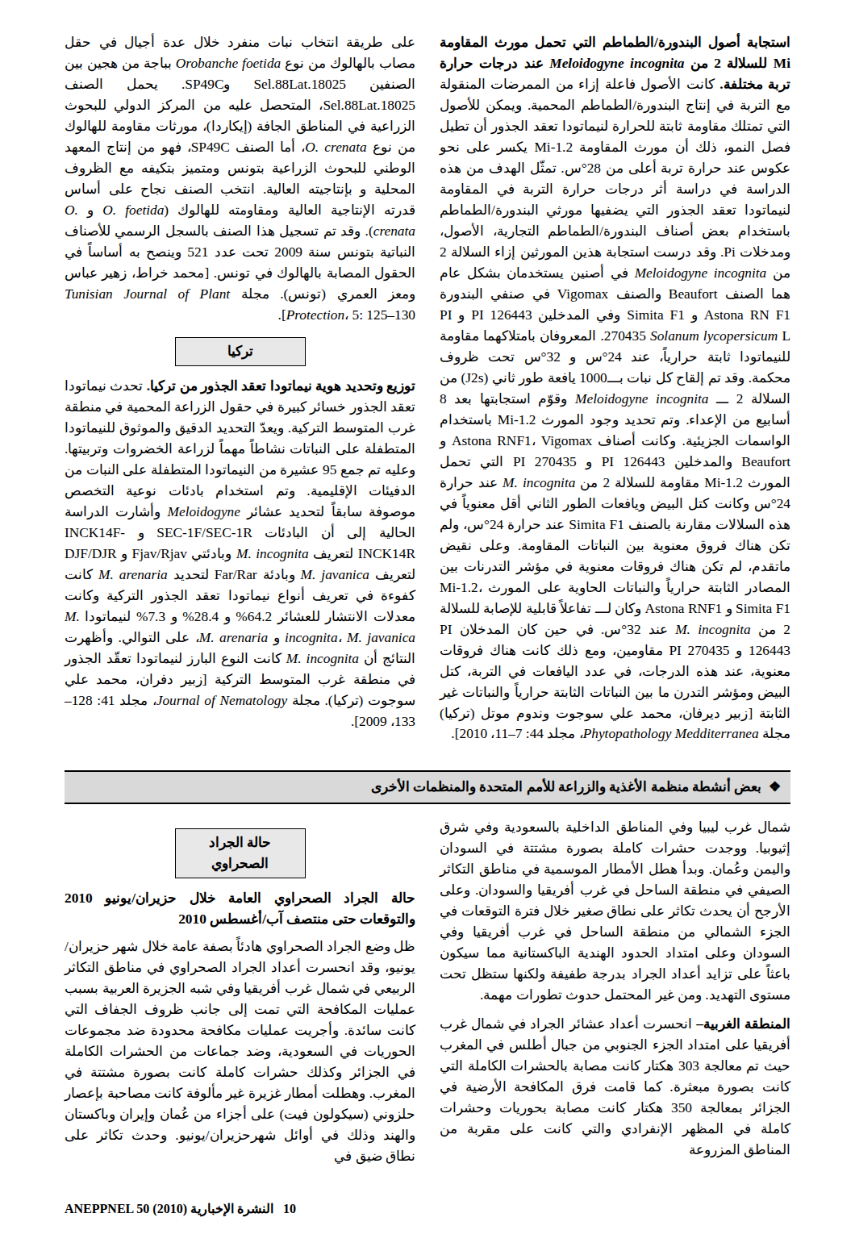استجابة أصول البندورة/الطماطم التي تحمل مورث المقاومة Mi للسلالة 2 من Meloidogyne incognita عند درجات حرارة تربة مختلفة. كانت الأصول فاعلة إزاء من الممرضات المنقولة مع التربة في إنتاج البندورة/الطماطم المحمية. ويمكن للأصول التي تمتلك مقاومة ثابتة للحرارة لنيماتودا تعقد الجذور أن تطيل فصل النمو، ذلك أن مورث المقاومة Mi-1.2 يكسر على نحو عكوس عند حرارة تربة أعلى من 28°س. تمثّل الهدف من هذه الدراسة في دراسة أثر درجات حرارة التربة في المقاومة لنيماتودا تعقد الجذور التي يضفيها مورثي البندورة/الطماطم باستخدام بعض أصناف البندورة/الطماطم التجارية، الأصول، ومدخلات Pi. وقد درست استجابة هذين المورثين إزاء السلالة 2 من Meloidogyne incognita في أصنين يستخدمان بشكل عام هما الصنف Beaufort والصنف Vigomax في صنفي البندورة Astona RN F1 و Simita F1 وفي المدخلين PI 126443 و PI 270435 Solanum lycopersicum L. المعروفان بامتلاكهما مقاومة للنيماتودا ثابتة حرارياً، عند 24°س و 32°س تحت ظروف محكمة. وقد تم إلقاح كل نبات بـــ1000 يافعة طور ثاني (J2s) من السلالة 2 ـــ Meloidogyne incognita وقوّم استجابتها بعد 8 أسابيع من الإعداء. وتم تحديد وجود المورث Mi-1.2 باستخدام الواسمات الجزيئية. وكانت أصناف Astona RNF1، Vigomax و Beaufort والمدخلين PI 126443 و PI 270435 التي تحمل المورث Mi-1.2 مقاومة للسلالة 2 من M. incognita عند حرارة 24°س وكانت كتل البيض ويافعات الطور الثاني أقل معنوياً في هذه السلالات مقارنة بالصنف Simita F1 عند حرارة 24°س، ولم تكن هناك فروق معنوية بين النباتات المقاومة. وعلى نقيض ماتقدم، لم تكن هناك فروقات معنوية في مؤشر التدرنات بين المصادر الثابتة حرارياً والنباتات الحاوية على المورث Mi-1.2، Simita F1 و Astona RNF1 وكان لـــ تفاعلاً قابلية للإصابة للسلالة 2 من M. incognita عند 32°س. في حين كان المدخلان PI 126443 و PI 270435 مقاومين، ومع ذلك كانت هناك فروقات معنوية، عند هذه الدرجات، في عدد اليافعات في التربة، كتل البيض ومؤشر التدرن ما بين النباتات الثابتة حرارياً والنباتات غير الثابتة [زبير ديرفان، محمد علي سوجوت وندوم موتل (تركيا) مجلة Phytopathology Medditerranea، مجلد 44: 7–11، 2010].
على طريقة انتخاب نبات منفرد خلال عدة أجيال في حقل مصاب بالهالوك من نوع Orobanche foetida بباجة من هجين بين الصنفين Sel.88Lat.18025 وSP49C. يحمل الصنف Sel.88Lat.18025، المتحصل عليه من المركز الدولي للبحوث الزراعية في المناطق الجافة (إيكاردا)، مورثات مقاومة للهالوك من نوع O. crenata، أما الصنف SP49C، فهو من إنتاج المعهد الوطني للبحوث الزراعية بتونس ومتميز بتكيفه مع الظروف المحلية و بإنتاجيته العالية. انتخب الصنف نجاح على أساس قدرته الإنتاجية العالية ومقاومته للهالوك (O. foetida و O. crenata). وقد تم تسجيل هذا الصنف بالسجل الرسمي للأصناف النباتية بتونس سنة 2009 تحت عدد 521 وينصح به أساساً في الحقول المصابة بالهالوك في تونس. [محمد خراط، زهير عباس ومعز العمري (تونس). مجلة Tunisian Journal of Plant Protection، 5: 125–130].
تركيا
توزيع وتحديد هوية نيماتودا تعقد الجذور من تركيا. تحدث نيماتودا تعقد الجذور خسائر كبيرة في حقول الزراعة المحمية في منطقة غرب المتوسط التركية. ويعدّ التحديد الدقيق والموثوق للنيماتودا المتطفلة على النباتات نشاطاً مهماً لزراعة الخضروات وتربيتها. وعليه تم جمع 95 عشيرة من النيماتودا المتطفلة على النبات من الدفيئات الإقليمية. وتم استخدام بادئات نوعية التخصص موصوفة سابقاً لتحديد عشائر Meloidogyne وأشارت الدراسة الحالية إلى أن البادئات SEC-1F/SEC-1R و INCK14F-INCK14R لتعريف M. incognita وبادئتي Fjav/Rjav و DJF/DJR لتعريف M. javanica وبادئة Far/Rar لتحديد M. arenaria كانت كفوءة في تعريف أنواع نيماتودا تعقد الجذور التركية وكانت معدلات الانتشار للعشائر 64.2% و 28.4% و 7.3% لنيماتودا M. incognita، M. javanica و M. arenaria، على التوالي. وأظهرت النتائج أن M. incognita كانت النوع البارز لنيماتودا تعقّد الجذور في منطقة غرب المتوسط التركية [زبير دفران، محمد علي سوجوت (تركيا). مجلة Journal of Nematology، مجلد 41: 128–133، 2009].
❖ بعض أنشطة منظمة الأغذية والزراعة للأمم المتحدة والمنظمات الأخرى
شمال غرب ليبيا وفي المناطق الداخلية بالسعودية وفي شرق إثيوبيا. ووجدت حشرات كاملة بصورة مشتتة في السودان واليمن وعُمان. وبدأ هطل الأمطار الموسمية في مناطق التكاثر الصيفي في منطقة الساحل في غرب أفريقيا والسودان. وعلى الأرجح أن يحدث تكاثر على نطاق صغير خلال فترة التوقعات في الجزء الشمالي من منطقة الساحل في غرب أفريقيا وفي السودان وعلى امتداد الحدود الهندية الباكستانية مما سيكون باعثاً على تزايد أعداد الجراد بدرجة طفيفة ولكنها ستظل تحت مستوى التهديد. ومن غير المحتمل حدوث تطورات مهمة.
المنطقة الغربية– انحسرت أعداد عشائر الجراد في شمال غرب أفريقيا على امتداد الجزء الجنوبي من جبال أطلس في المغرب حيث تم معالجة 303 هكتار كانت مصابة بالحشرات الكاملة التي كانت بصورة مبعثرة. كما قامت فرق المكافحة الأرضية في الجزائر بمعالجة 350 هكتار كانت مصابة بحوريات وحشرات كاملة في المظهر الإنفرادي والتي كانت على مقربة من المناطق المزروعة
حالة الجراد الصحراوي
حالة الجراد الصحراوي العامة خلال حزيران/يونيو 2010 والتوقعات حتى منتصف آب/أغسطس 2010
ظل وضع الجراد الصحراوي هادئاً بصفة عامة خلال شهر حزيران/يونيو، وقد انحسرت أعداد الجراد الصحراوي في مناطق التكاثر الربيعي في شمال غرب أفريقيا وفي شبه الجزيرة العربية بسبب عمليات المكافحة التي تمت إلى جانب ظروف الجفاف التي كانت سائدة. وأجريت عمليات مكافحة محدودة ضد مجموعات الحوريات في السعودية، وضد جماعات من الحشرات الكاملة في الجزائر وكذلك حشرات كاملة كانت بصورة مشتتة في المغرب. وهطلت أمطار غزيرة غير مألوفة كانت مصاحبة بإعصار حلزوني (سيكولون فيت) على أجزاء من عُمان وإيران وباكستان والهند وذلك في أوائل شهرحزيران/يونيو. وحدث تكاثر على نطاق ضيق في
10 النشرة الإخبارية ANEPPNEL 50 (2010)